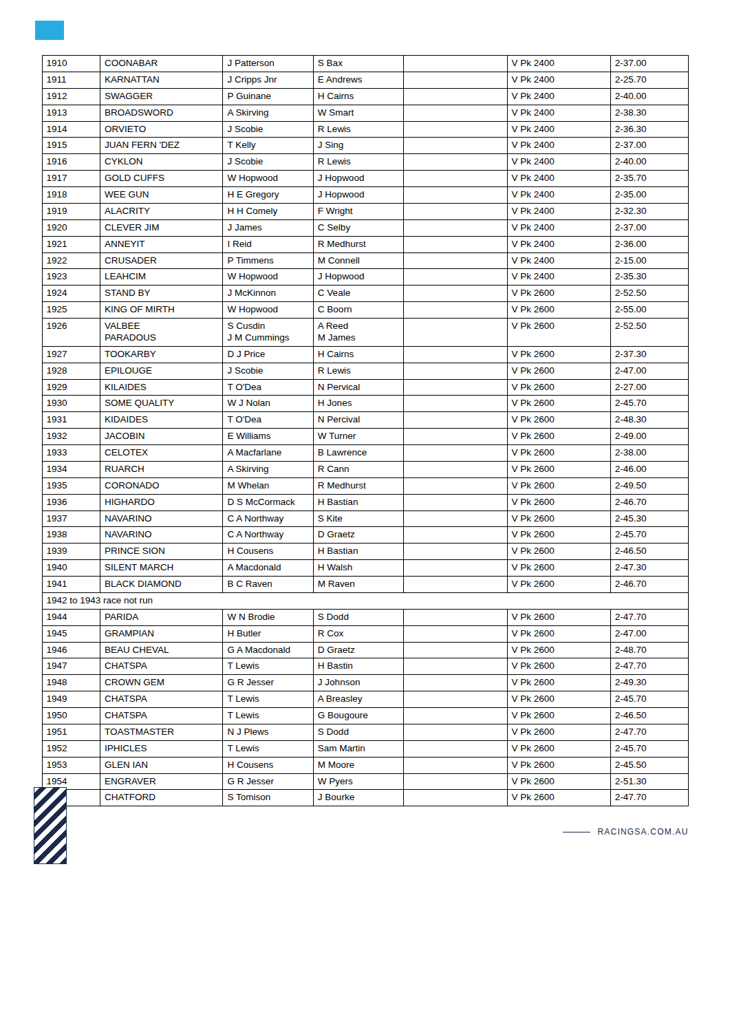| 1910 | COONABAR | J Patterson | S Bax | | V Pk 2400 | 2-37.00 |
| 1911 | KARNATTAN | J Cripps Jnr | E Andrews | | V Pk 2400 | 2-25.70 |
| 1912 | SWAGGER | P Guinane | H Cairns | | V Pk 2400 | 2-40.00 |
| 1913 | BROADSWORD | A Skirving | W Smart | | V Pk 2400 | 2-38.30 |
| 1914 | ORVIETO | J Scobie | R Lewis | | V Pk 2400 | 2-36.30 |
| 1915 | JUAN FERN 'DEZ | T Kelly | J Sing | | V Pk 2400 | 2-37.00 |
| 1916 | CYKLON | J Scobie | R Lewis | | V Pk 2400 | 2-40.00 |
| 1917 | GOLD CUFFS | W Hopwood | J Hopwood | | V Pk 2400 | 2-35.70 |
| 1918 | WEE GUN | H E Gregory | J Hopwood | | V Pk 2400 | 2-35.00 |
| 1919 | ALACRITY | H H Comely | F Wright | | V Pk 2400 | 2-32.30 |
| 1920 | CLEVER JIM | J James | C Selby | | V Pk 2400 | 2-37.00 |
| 1921 | ANNEYIT | I Reid | R Medhurst | | V Pk 2400 | 2-36.00 |
| 1922 | CRUSADER | P Timmens | M Connell | | V Pk 2400 | 2-15.00 |
| 1923 | LEAHCIM | W Hopwood | J Hopwood | | V Pk 2400 | 2-35.30 |
| 1924 | STAND BY | J McKinnon | C Veale | | V Pk 2600 | 2-52.50 |
| 1925 | KING OF MIRTH | W Hopwood | C Boorn | | V Pk 2600 | 2-55.00 |
| 1926 | VALBEE PARADOUS | S Cusdin J M Cummings | A Reed M James | | V Pk 2600 | 2-52.50 |
| 1927 | TOOKARBY | D J Price | H Cairns | | V Pk 2600 | 2-37.30 |
| 1928 | EPILOUGE | J Scobie | R Lewis | | V Pk 2600 | 2-47.00 |
| 1929 | KILAIDES | T O'Dea | N Pervical | | V Pk 2600 | 2-27.00 |
| 1930 | SOME QUALITY | W J Nolan | H Jones | | V Pk 2600 | 2-45.70 |
| 1931 | KIDAIDES | T O'Dea | N Percival | | V Pk 2600 | 2-48.30 |
| 1932 | JACOBIN | E Williams | W Turner | | V Pk 2600 | 2-49.00 |
| 1933 | CELOTEX | A Macfarlane | B Lawrence | | V Pk 2600 | 2-38.00 |
| 1934 | RUARCH | A Skirving | R Cann | | V Pk 2600 | 2-46.00 |
| 1935 | CORONADO | M Whelan | R Medhurst | | V Pk 2600 | 2-49.50 |
| 1936 | HIGHARDO | D S McCormack | H Bastian | | V Pk 2600 | 2-46.70 |
| 1937 | NAVARINO | C A Northway | S Kite | | V Pk 2600 | 2-45.30 |
| 1938 | NAVARINO | C A Northway | D Graetz | | V Pk 2600 | 2-45.70 |
| 1939 | PRINCE SION | H Cousens | H Bastian | | V Pk 2600 | 2-46.50 |
| 1940 | SILENT MARCH | A Macdonald | H Walsh | | V Pk 2600 | 2-47.30 |
| 1941 | BLACK DIAMOND | B C Raven | M Raven | | V Pk 2600 | 2-46.70 |
| 1942 to 1943 race not run |
| 1944 | PARIDA | W N Brodie | S Dodd | | V Pk 2600 | 2-47.70 |
| 1945 | GRAMPIAN | H Butler | R Cox | | V Pk 2600 | 2-47.00 |
| 1946 | BEAU CHEVAL | G A Macdonald | D Graetz | | V Pk 2600 | 2-48.70 |
| 1947 | CHATSPA | T Lewis | H Bastin | | V Pk 2600 | 2-47.70 |
| 1948 | CROWN GEM | G R Jesser | J Johnson | | V Pk 2600 | 2-49.30 |
| 1949 | CHATSPA | T Lewis | A Breasley | | V Pk 2600 | 2-45.70 |
| 1950 | CHATSPA | T Lewis | G Bougoure | | V Pk 2600 | 2-46.50 |
| 1951 | TOASTMASTER | N J Plews | S Dodd | | V Pk 2600 | 2-47.70 |
| 1952 | IPHICLES | T Lewis | Sam Martin | | V Pk 2600 | 2-45.70 |
| 1953 | GLEN IAN | H Cousens | M Moore | | V Pk 2600 | 2-45.50 |
| 1954 | ENGRAVER | G R Jesser | W Pyers | | V Pk 2600 | 2-51.30 |
| 1955 | CHATFORD | S Tomison | J Bourke | | V Pk 2600 | 2-47.70 |
RACINGSA.COM.AU